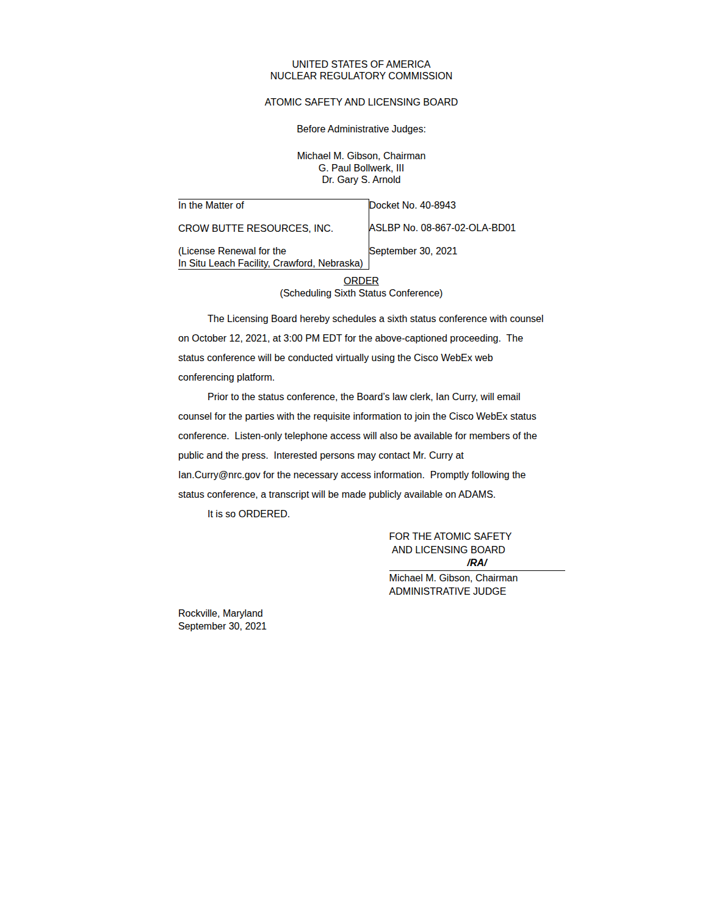UNITED STATES OF AMERICA
NUCLEAR REGULATORY COMMISSION
ATOMIC SAFETY AND LICENSING BOARD
Before Administrative Judges:
Michael M. Gibson, Chairman
G. Paul Bollwerk, III
Dr. Gary S. Arnold
| In the Matter of CROW BUTTE RESOURCES, INC. (License Renewal for the In Situ Leach Facility, Crawford, Nebraska) | Docket No. 40-8943 ASLBP No. 08-867-02-OLA-BD01 September 30, 2021 |
ORDER
(Scheduling Sixth Status Conference)
The Licensing Board hereby schedules a sixth status conference with counsel on October 12, 2021, at 3:00 PM EDT for the above-captioned proceeding. The status conference will be conducted virtually using the Cisco WebEx web conferencing platform.
Prior to the status conference, the Board’s law clerk, Ian Curry, will email counsel for the parties with the requisite information to join the Cisco WebEx status conference. Listen-only telephone access will also be available for members of the public and the press. Interested persons may contact Mr. Curry at Ian.Curry@nrc.gov for the necessary access information. Promptly following the status conference, a transcript will be made publicly available on ADAMS.
It is so ORDERED.
FOR THE ATOMIC SAFETY
AND LICENSING BOARD
/RA/
Michael M. Gibson, Chairman
ADMINISTRATIVE JUDGE
Rockville, Maryland
September 30, 2021